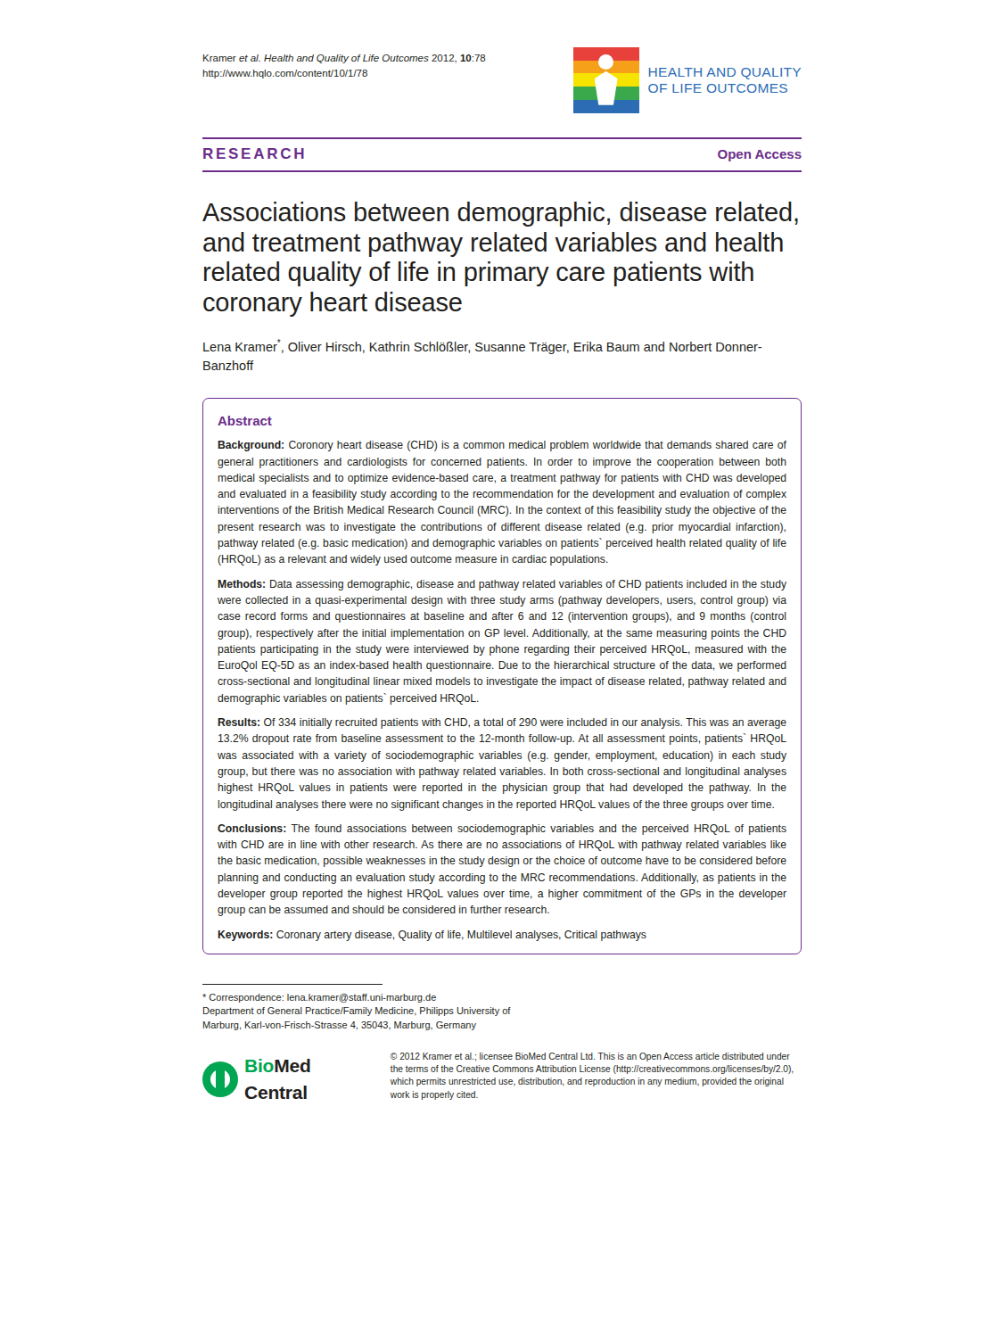Kramer et al. Health and Quality of Life Outcomes 2012, 10:78
http://www.hqlo.com/content/10/1/78
Health and Quality
of Life Outcomes
Research
Open Access
Associations between demographic, disease related, and treatment pathway related variables and health related quality of life in primary care patients with coronary heart disease
Lena Kramer*, Oliver Hirsch, Kathrin Schlößler, Susanne Träger, Erika Baum and Norbert Donner-Banzhoff
Abstract
Background: Coronory heart disease (CHD) is a common medical problem worldwide that demands shared care of general practitioners and cardiologists for concerned patients. In order to improve the cooperation between both medical specialists and to optimize evidence-based care, a treatment pathway for patients with CHD was developed and evaluated in a feasibility study according to the recommendation for the development and evaluation of complex interventions of the British Medical Research Council (MRC). In the context of this feasibility study the objective of the present research was to investigate the contributions of different disease related (e.g. prior myocardial infarction), pathway related (e.g. basic medication) and demographic variables on patients` perceived health related quality of life (HRQoL) as a relevant and widely used outcome measure in cardiac populations.
Methods: Data assessing demographic, disease and pathway related variables of CHD patients included in the study were collected in a quasi-experimental design with three study arms (pathway developers, users, control group) via case record forms and questionnaires at baseline and after 6 and 12 (intervention groups), and 9 months (control group), respectively after the initial implementation on GP level. Additionally, at the same measuring points the CHD patients participating in the study were interviewed by phone regarding their perceived HRQoL, measured with the EuroQol EQ-5D as an index-based health questionnaire. Due to the hierarchical structure of the data, we performed cross-sectional and longitudinal linear mixed models to investigate the impact of disease related, pathway related and demographic variables on patients` perceived HRQoL.
Results: Of 334 initially recruited patients with CHD, a total of 290 were included in our analysis. This was an average 13.2% dropout rate from baseline assessment to the 12-month follow-up. At all assessment points, patients` HRQoL was associated with a variety of sociodemographic variables (e.g. gender, employment, education) in each study group, but there was no association with pathway related variables. In both cross-sectional and longitudinal analyses highest HRQoL values in patients were reported in the physician group that had developed the pathway. In the longitudinal analyses there were no significant changes in the reported HRQoL values of the three groups over time.
Conclusions: The found associations between sociodemographic variables and the perceived HRQoL of patients with CHD are in line with other research. As there are no associations of HRQoL with pathway related variables like the basic medication, possible weaknesses in the study design or the choice of outcome have to be considered before planning and conducting an evaluation study according to the MRC recommendations. Additionally, as patients in the developer group reported the highest HRQoL values over time, a higher commitment of the GPs in the developer group can be assumed and should be considered in further research.
Keywords: Coronary artery disease, Quality of life, Multilevel analyses, Critical pathways
* Correspondence: lena.kramer@staff.uni-marburg.de
Department of General Practice/Family Medicine, Philipps University of
Marburg, Karl-von-Frisch-Strasse 4, 35043, Marburg, Germany
Bio Med Central
© 2012 Kramer et al.; licensee BioMed Central Ltd. This is an Open Access article distributed under the terms of the Creative Commons Attribution License (http://creativecommons.org/licenses/by/2.0), which permits unrestricted use, distribution, and reproduction in any medium, provided the original work is properly cited.